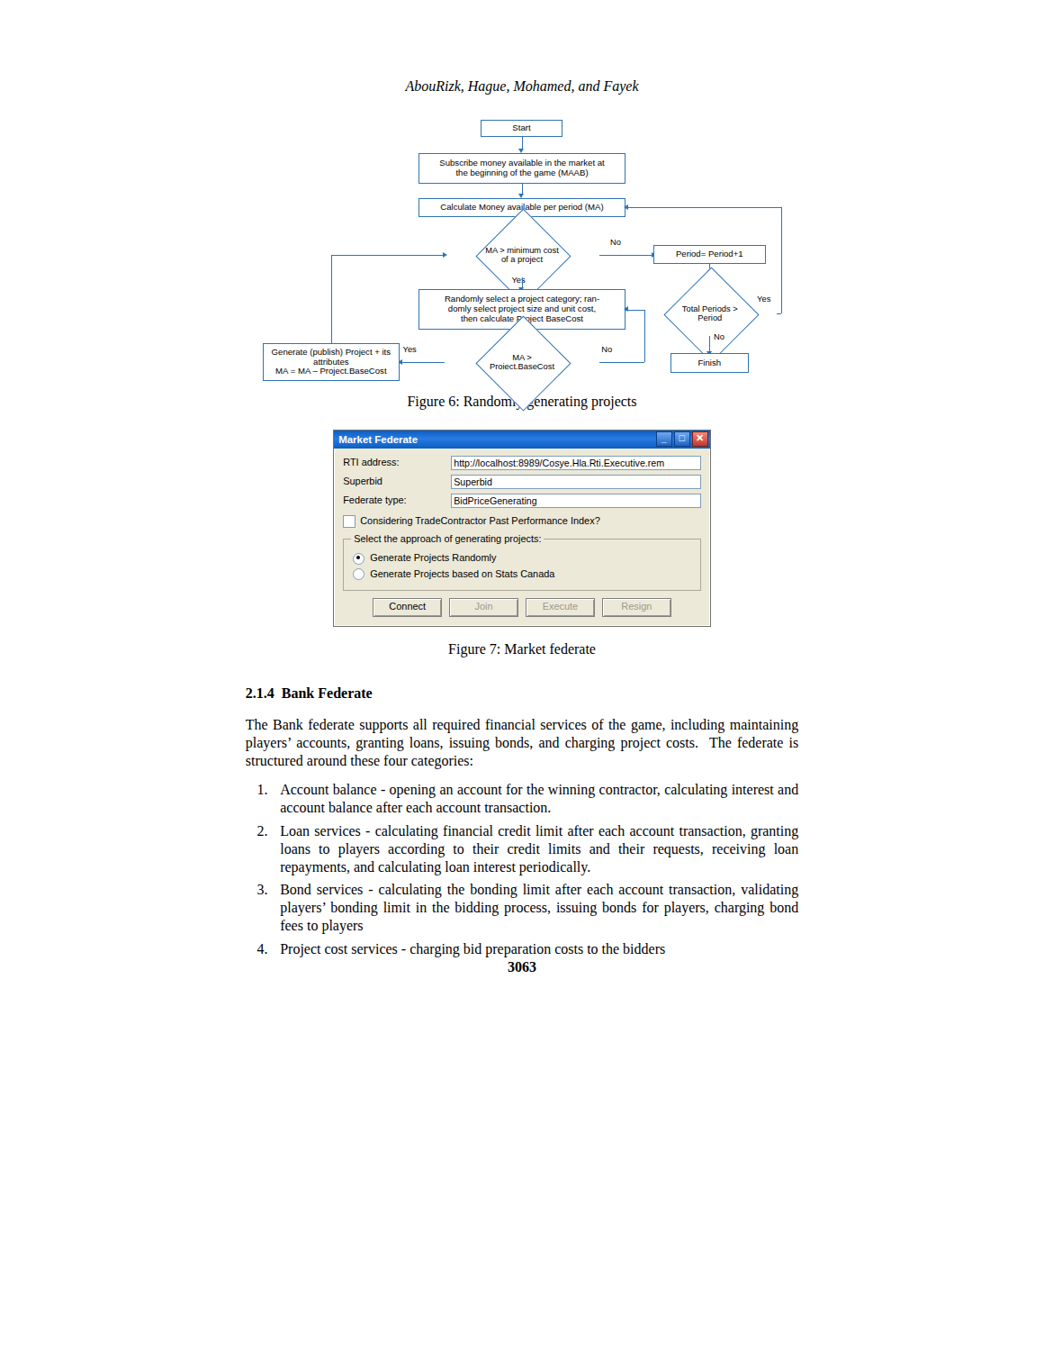AbouRizk, Hague, Mohamed, and Fayek
Start
Subscribe money available in the market at
the beginning of the game (MAAB)
Calculate Money available per period (MA)
MA > minimum cost
of a project
No
Period= Period+1
Total Periods >
Period
Yes
No
Finish
Yes
Randomly select a project category; ran-
domly select project size and unit cost,
then calculate Project BaseCost
MA >
Proiect.BaseCost
No
Yes
Generate (publish) Project + its
attributes
MA = MA – Project.BaseCost
Figure 6: Randomly generating projects
Market Federate _ □ ✕
RTI address:
Superbid
Federate type:
Considering TradeContractor Past Performance Index?
Select the approach of generating projects:
Generate Projects Randomly
Generate Projects based on Stats Canada
Connect Join Execute Resign
Figure 7: Market federate
2.1.4 Bank Federate
The Bank federate supports all required financial services of the game, including maintaining players’ accounts, granting loans, issuing bonds, and charging project costs. The federate is structured around these four categories:
Account balance - opening an account for the winning contractor, calculating interest and account balance after each account transaction.
Loan services - calculating financial credit limit after each account transaction, granting loans to players according to their credit limits and their requests, receiving loan repayments, and calculating loan interest periodically.
Bond services - calculating the bonding limit after each account transaction, validating players’ bonding limit in the bidding process, issuing bonds for players, charging bond fees to players
Project cost services - charging bid preparation costs to the bidders
3063